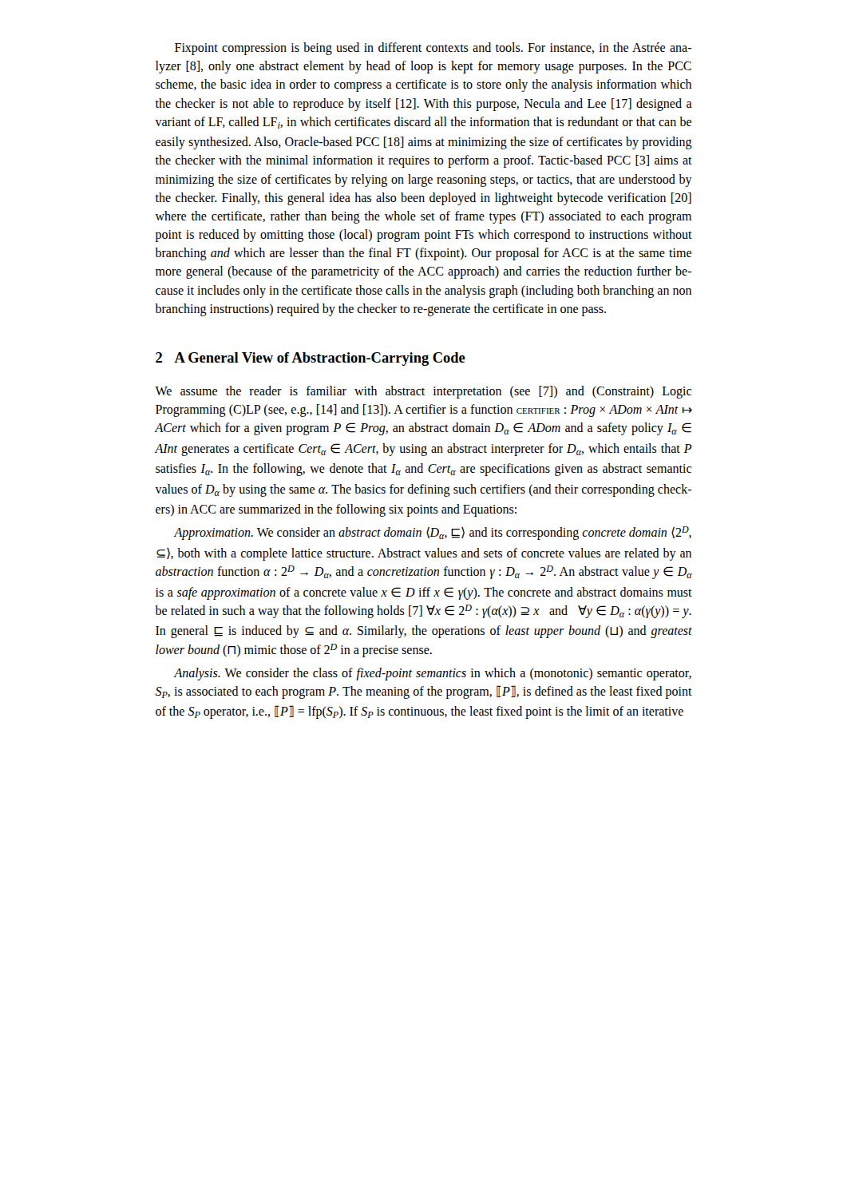Fixpoint compression is being used in different contexts and tools. For instance, in the Astrée analyzer [8], only one abstract element by head of loop is kept for memory usage purposes. In the PCC scheme, the basic idea in order to compress a certificate is to store only the analysis information which the checker is not able to reproduce by itself [12]. With this purpose, Necula and Lee [17] designed a variant of LF, called LFi, in which certificates discard all the information that is redundant or that can be easily synthesized. Also, Oracle-based PCC [18] aims at minimizing the size of certificates by providing the checker with the minimal information it requires to perform a proof. Tactic-based PCC [3] aims at minimizing the size of certificates by relying on large reasoning steps, or tactics, that are understood by the checker. Finally, this general idea has also been deployed in lightweight bytecode verification [20] where the certificate, rather than being the whole set of frame types (FT) associated to each program point is reduced by omitting those (local) program point FTs which correspond to instructions without branching and which are lesser than the final FT (fixpoint). Our proposal for ACC is at the same time more general (because of the parametricity of the ACC approach) and carries the reduction further because it includes only in the certificate those calls in the analysis graph (including both branching an non branching instructions) required by the checker to re-generate the certificate in one pass.
2 A General View of Abstraction-Carrying Code
We assume the reader is familiar with abstract interpretation (see [7]) and (Constraint) Logic Programming (C)LP (see, e.g., [14] and [13]). A certifier is a function certifier : Prog × ADom × AInt ↦ ACert which for a given program P ∈ Prog, an abstract domain Dα ∈ ADom and a safety policy Iα ∈ AInt generates a certificate Certα ∈ ACert, by using an abstract interpreter for Dα, which entails that P satisfies Iα. In the following, we denote that Iα and Certα are specifications given as abstract semantic values of Dα by using the same α. The basics for defining such certifiers (and their corresponding checkers) in ACC are summarized in the following six points and Equations:
Approximation. We consider an abstract domain ⟨Dα, ⊑⟩ and its corresponding concrete domain ⟨2D, ⊆⟩, both with a complete lattice structure. Abstract values and sets of concrete values are related by an abstraction function α : 2D → Dα, and a concretization function γ : Dα → 2D. An abstract value y ∈ Dα is a safe approximation of a concrete value x ∈ D iff x ∈ γ(y). The concrete and abstract domains must be related in such a way that the following holds [7] ∀x ∈ 2D : γ(α(x)) ⊇ x and ∀y ∈ Dα : α(γ(y)) = y. In general ⊑ is induced by ⊆ and α. Similarly, the operations of least upper bound (⊔) and greatest lower bound (⊓) mimic those of 2D in a precise sense.
Analysis. We consider the class of fixed-point semantics in which a (monotonic) semantic operator, SP, is associated to each program P. The meaning of the program, ⟦P⟧, is defined as the least fixed point of the SP operator, i.e., ⟦P⟧ = lfp(SP). If SP is continuous, the least fixed point is the limit of an iterative